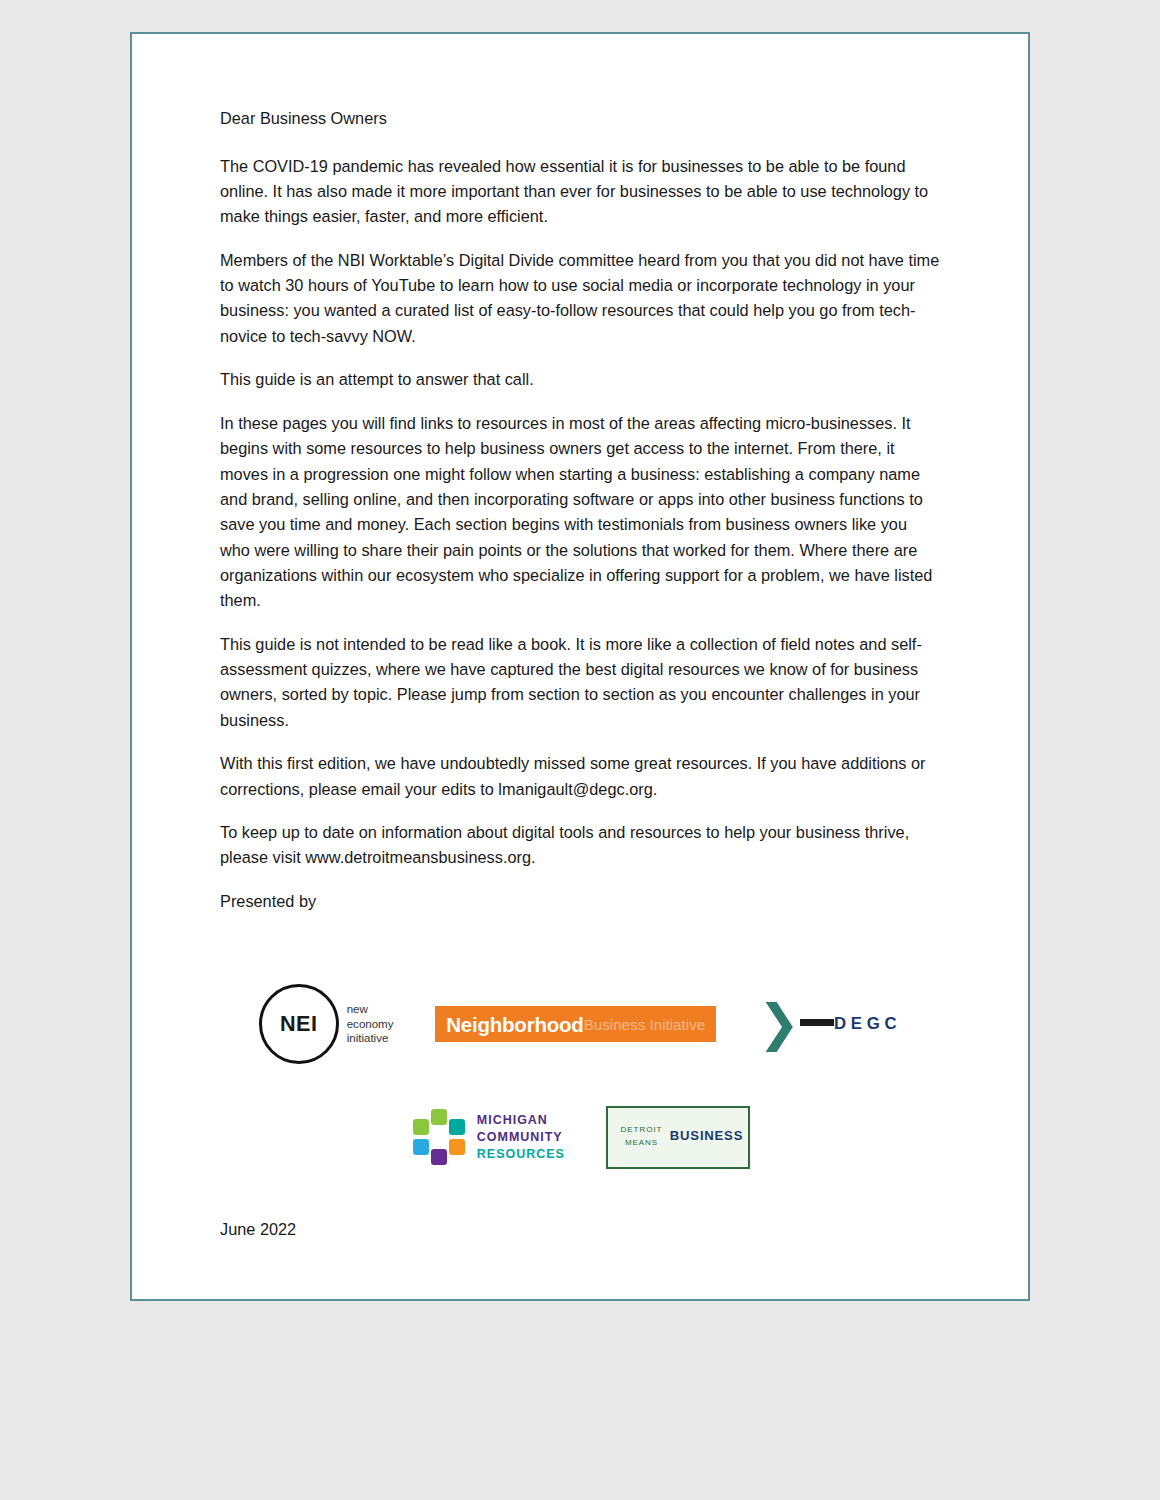Dear Business Owners
The COVID-19 pandemic has revealed how essential it is for businesses to be able to be found online. It has also made it more important than ever for businesses to be able to use technology to make things easier, faster, and more efficient.
Members of the NBI Worktable’s Digital Divide committee heard from you that you did not have time to watch 30 hours of YouTube to learn how to use social media or incorporate technology in your business: you wanted a curated list of easy-to-follow resources that could help you go from tech-novice to tech-savvy NOW.
This guide is an attempt to answer that call.
In these pages you will find links to resources in most of the areas affecting micro-businesses. It begins with some resources to help business owners get access to the internet. From there, it moves in a progression one might follow when starting a business: establishing a company name and brand, selling online, and then incorporating software or apps into other business functions to save you time and money. Each section begins with testimonials from business owners like you who were willing to share their pain points or the solutions that worked for them. Where there are organizations within our ecosystem who specialize in offering support for a problem, we have listed them.
This guide is not intended to be read like a book. It is more like a collection of field notes and self-assessment quizzes, where we have captured the best digital resources we know of for business owners, sorted by topic. Please jump from section to section as you encounter challenges in your business.
With this first edition, we have undoubtedly missed some great resources. If you have additions or corrections, please email your edits to lmanigault@degc.org.
To keep up to date on information about digital tools and resources to help your business thrive, please visit www.detroitmeansbusiness.org.
Presented by
NEI
new
economy
initiative
Neighborhood
Business Initiative
❯
DEGC
MICHIGAN
COMMUNITY
RESOURCES
Detroit Means
BUSINESS
June 2022